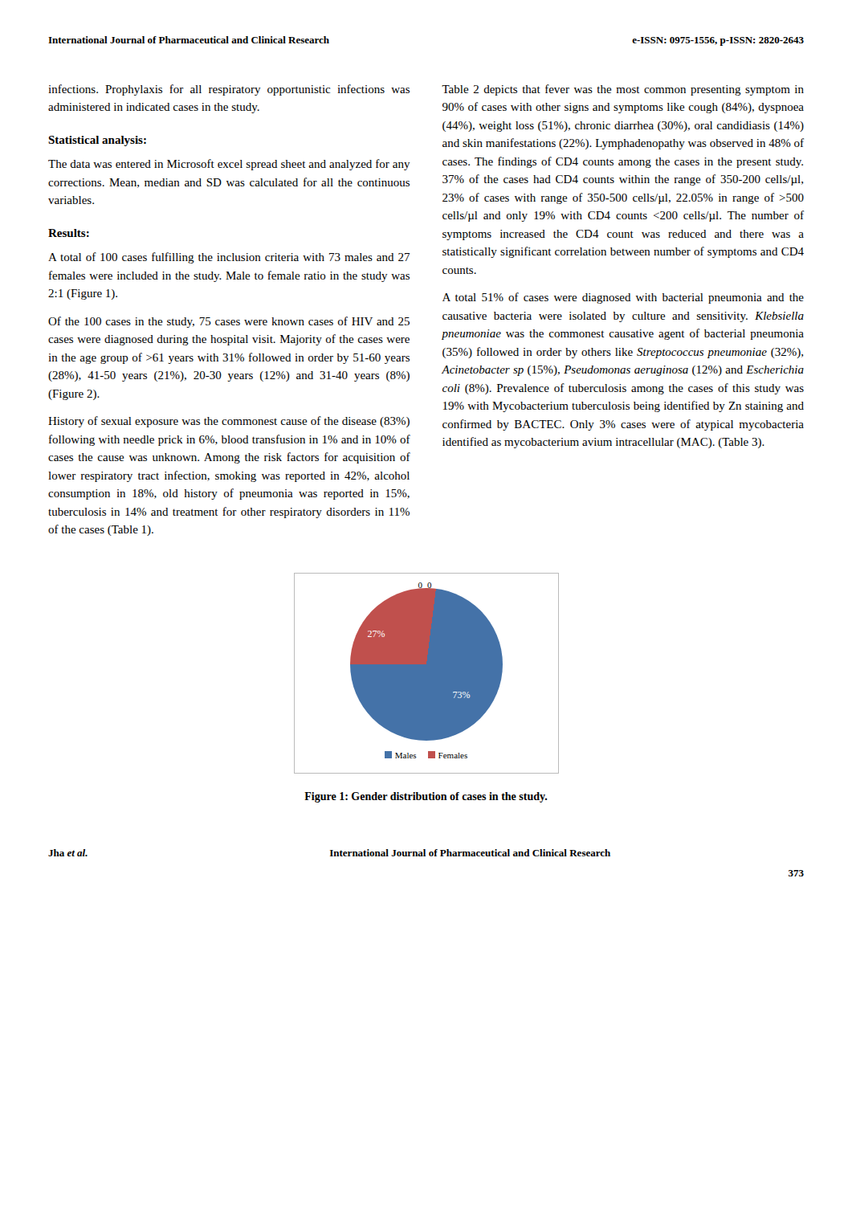International Journal of Pharmaceutical and Clinical Research e-ISSN: 0975-1556, p-ISSN: 2820-2643
infections. Prophylaxis for all respiratory opportunistic infections was administered in indicated cases in the study.
Statistical analysis:
The data was entered in Microsoft excel spread sheet and analyzed for any corrections. Mean, median and SD was calculated for all the continuous variables.
Results:
A total of 100 cases fulfilling the inclusion criteria with 73 males and 27 females were included in the study. Male to female ratio in the study was 2:1 (Figure 1).
Of the 100 cases in the study, 75 cases were known cases of HIV and 25 cases were diagnosed during the hospital visit. Majority of the cases were in the age group of >61 years with 31% followed in order by 51-60 years (28%), 41-50 years (21%), 20-30 years (12%) and 31-40 years (8%) (Figure 2).
History of sexual exposure was the commonest cause of the disease (83%) following with needle prick in 6%, blood transfusion in 1% and in 10% of cases the cause was unknown. Among the risk factors for acquisition of lower respiratory tract infection, smoking was reported in 42%, alcohol consumption in 18%, old history of pneumonia was reported in 15%, tuberculosis in 14% and treatment for other respiratory disorders in 11% of the cases (Table 1).
Table 2 depicts that fever was the most common presenting symptom in 90% of cases with other signs and symptoms like cough (84%), dyspnoea (44%), weight loss (51%), chronic diarrhea (30%), oral candidiasis (14%) and skin manifestations (22%). Lymphadenopathy was observed in 48% of cases. The findings of CD4 counts among the cases in the present study. 37% of the cases had CD4 counts within the range of 350-200 cells/µl, 23% of cases with range of 350-500 cells/µl, 22.05% in range of >500 cells/µl and only 19% with CD4 counts <200 cells/µl. The number of symptoms increased the CD4 count was reduced and there was a statistically significant correlation between number of symptoms and CD4 counts.
A total 51% of cases were diagnosed with bacterial pneumonia and the causative bacteria were isolated by culture and sensitivity. Klebsiella pneumoniae was the commonest causative agent of bacterial pneumonia (35%) followed in order by others like Streptococcus pneumoniae (32%), Acinetobacter sp (15%), Pseudomonas aeruginosa (12%) and Escherichia coli (8%). Prevalence of tuberculosis among the cases of this study was 19% with Mycobacterium tuberculosis being identified by Zn staining and confirmed by BACTEC. Only 3% cases were of atypical mycobacteria identified as mycobacterium avium intracellular (MAC). (Table 3).
00
27%
73%
Males Females
Figure 1: Gender distribution of cases in the study.
Jha et al. International Journal of Pharmaceutical and Clinical Research
373